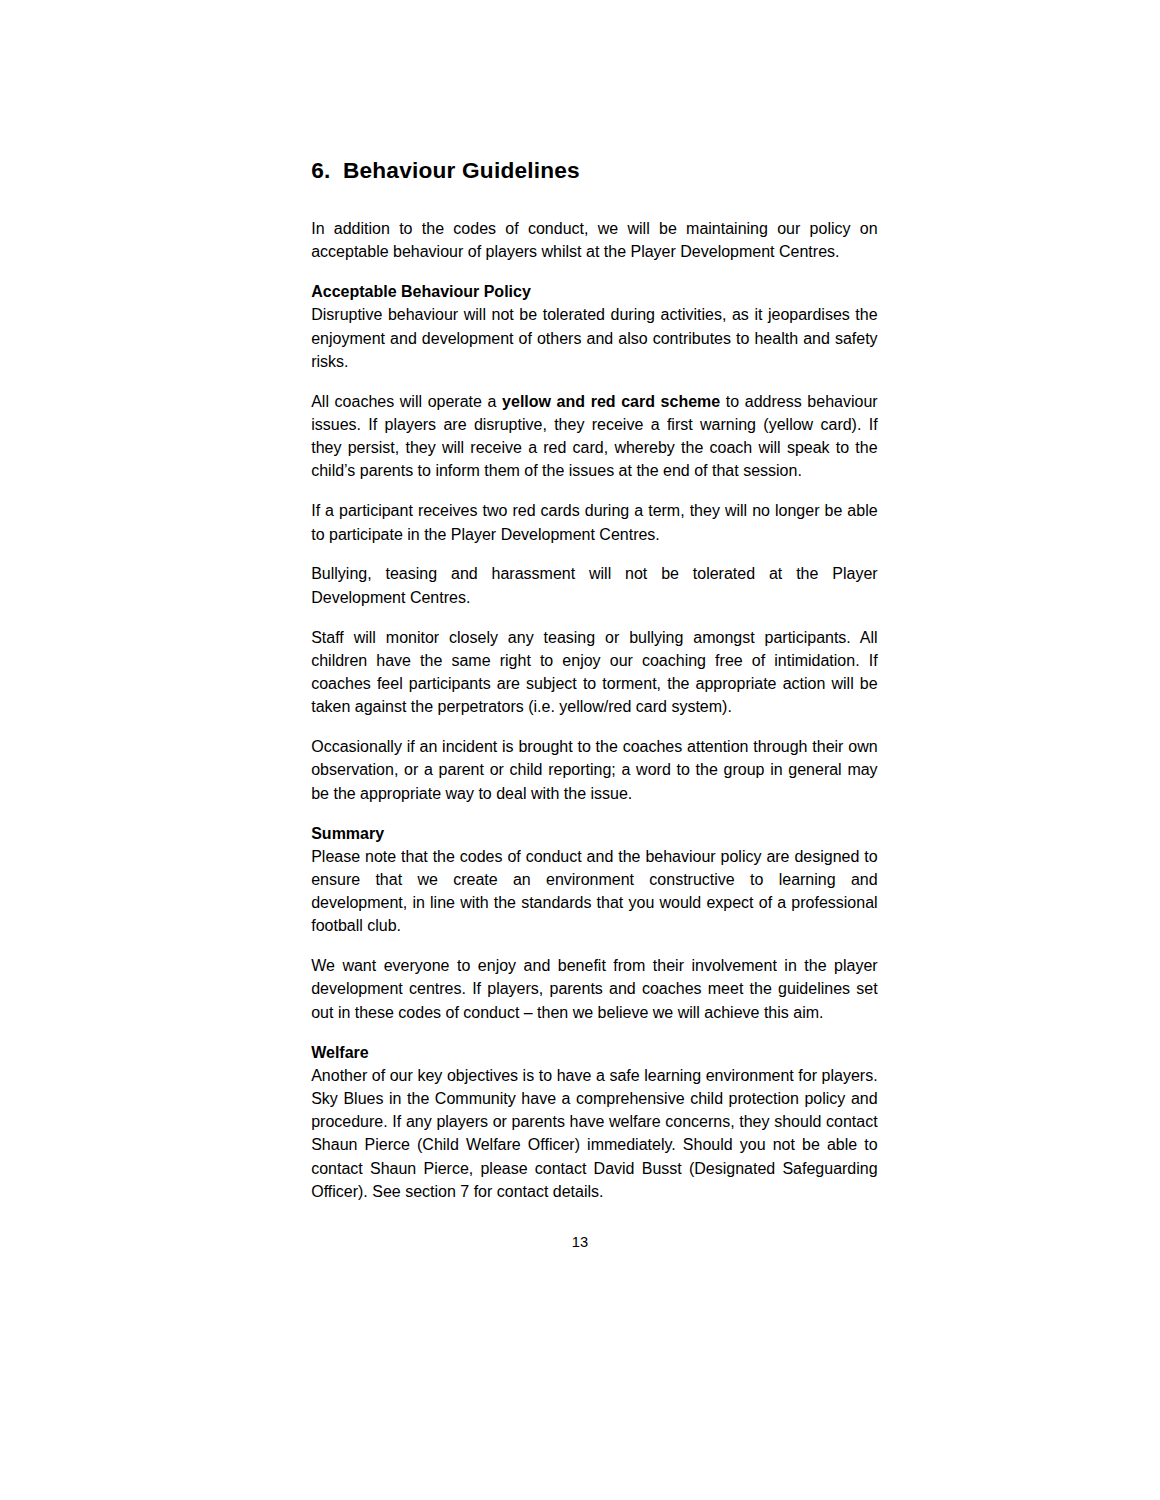6. Behaviour Guidelines
In addition to the codes of conduct, we will be maintaining our policy on acceptable behaviour of players whilst at the Player Development Centres.
Acceptable Behaviour Policy
Disruptive behaviour will not be tolerated during activities, as it jeopardises the enjoyment and development of others and also contributes to health and safety risks.
All coaches will operate a yellow and red card scheme to address behaviour issues. If players are disruptive, they receive a first warning (yellow card). If they persist, they will receive a red card, whereby the coach will speak to the child’s parents to inform them of the issues at the end of that session.
If a participant receives two red cards during a term, they will no longer be able to participate in the Player Development Centres.
Bullying, teasing and harassment will not be tolerated at the Player Development Centres.
Staff will monitor closely any teasing or bullying amongst participants. All children have the same right to enjoy our coaching free of intimidation. If coaches feel participants are subject to torment, the appropriate action will be taken against the perpetrators (i.e. yellow/red card system).
Occasionally if an incident is brought to the coaches attention through their own observation, or a parent or child reporting; a word to the group in general may be the appropriate way to deal with the issue.
Summary
Please note that the codes of conduct and the behaviour policy are designed to ensure that we create an environment constructive to learning and development, in line with the standards that you would expect of a professional football club.
We want everyone to enjoy and benefit from their involvement in the player development centres. If players, parents and coaches meet the guidelines set out in these codes of conduct – then we believe we will achieve this aim.
Welfare
Another of our key objectives is to have a safe learning environment for players. Sky Blues in the Community have a comprehensive child protection policy and procedure. If any players or parents have welfare concerns, they should contact Shaun Pierce (Child Welfare Officer) immediately. Should you not be able to contact Shaun Pierce, please contact David Busst (Designated Safeguarding Officer). See section 7 for contact details.
13